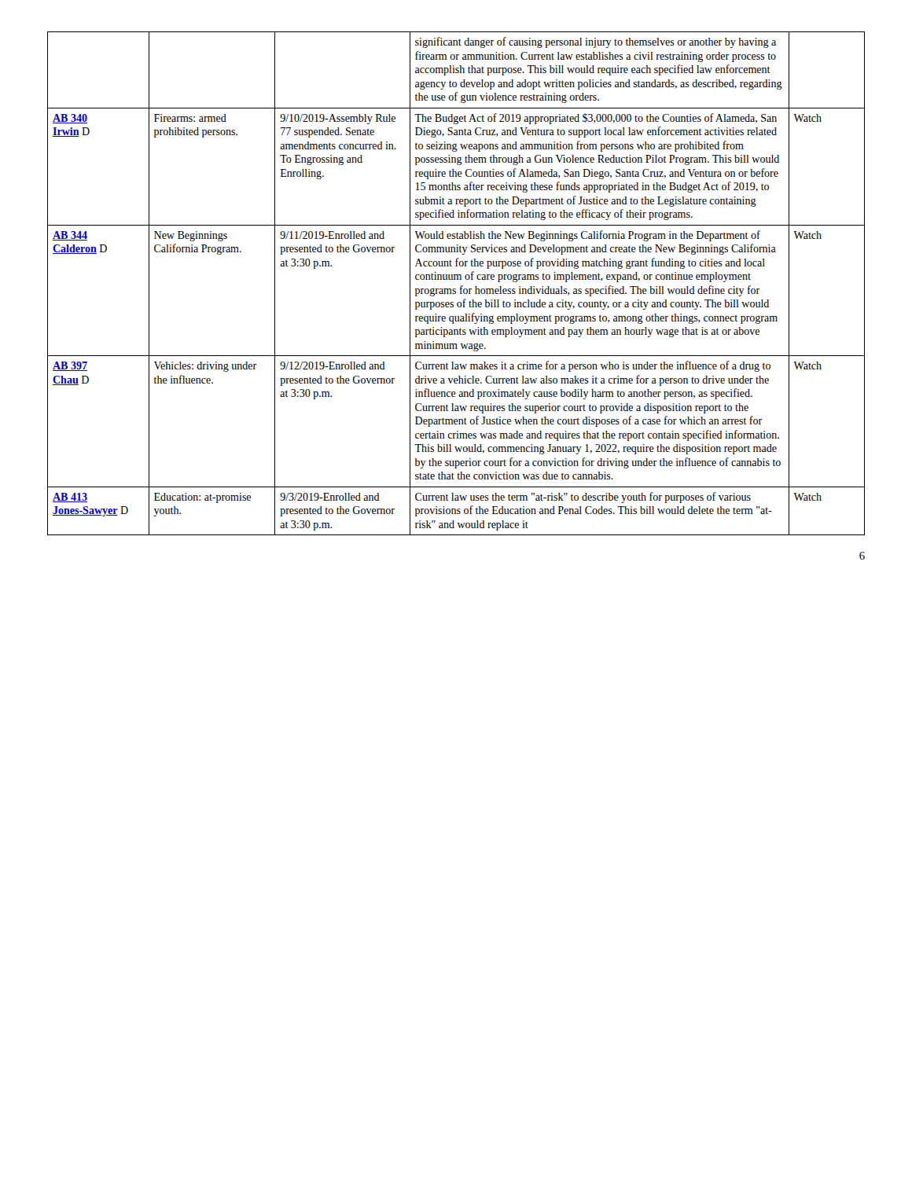| | | | significant danger of causing personal injury to themselves or another by having a firearm or ammunition. Current law establishes a civil restraining order process to accomplish that purpose. This bill would require each specified law enforcement agency to develop and adopt written policies and standards, as described, regarding the use of gun violence restraining orders. | |
| AB 340 Irwin D | Firearms: armed prohibited persons. | 9/10/2019-Assembly Rule 77 suspended. Senate amendments concurred in. To Engrossing and Enrolling. | The Budget Act of 2019 appropriated $3,000,000 to the Counties of Alameda, San Diego, Santa Cruz, and Ventura to support local law enforcement activities related to seizing weapons and ammunition from persons who are prohibited from possessing them through a Gun Violence Reduction Pilot Program. This bill would require the Counties of Alameda, San Diego, Santa Cruz, and Ventura on or before 15 months after receiving these funds appropriated in the Budget Act of 2019, to submit a report to the Department of Justice and to the Legislature containing specified information relating to the efficacy of their programs. | Watch |
| AB 344 Calderon D | New Beginnings California Program. | 9/11/2019-Enrolled and presented to the Governor at 3:30 p.m. | Would establish the New Beginnings California Program in the Department of Community Services and Development and create the New Beginnings California Account for the purpose of providing matching grant funding to cities and local continuum of care programs to implement, expand, or continue employment programs for homeless individuals, as specified. The bill would define city for purposes of the bill to include a city, county, or a city and county. The bill would require qualifying employment programs to, among other things, connect program participants with employment and pay them an hourly wage that is at or above minimum wage. | Watch |
| AB 397 Chau D | Vehicles: driving under the influence. | 9/12/2019-Enrolled and presented to the Governor at 3:30 p.m. | Current law makes it a crime for a person who is under the influence of a drug to drive a vehicle. Current law also makes it a crime for a person to drive under the influence and proximately cause bodily harm to another person, as specified. Current law requires the superior court to provide a disposition report to the Department of Justice when the court disposes of a case for which an arrest for certain crimes was made and requires that the report contain specified information. This bill would, commencing January 1, 2022, require the disposition report made by the superior court for a conviction for driving under the influence of cannabis to state that the conviction was due to cannabis. | Watch |
| AB 413 Jones-Sawyer D | Education: at-promise youth. | 9/3/2019-Enrolled and presented to the Governor at 3:30 p.m. | Current law uses the term "at-risk" to describe youth for purposes of various provisions of the Education and Penal Codes. This bill would delete the term "at-risk" and would replace it | Watch |
6